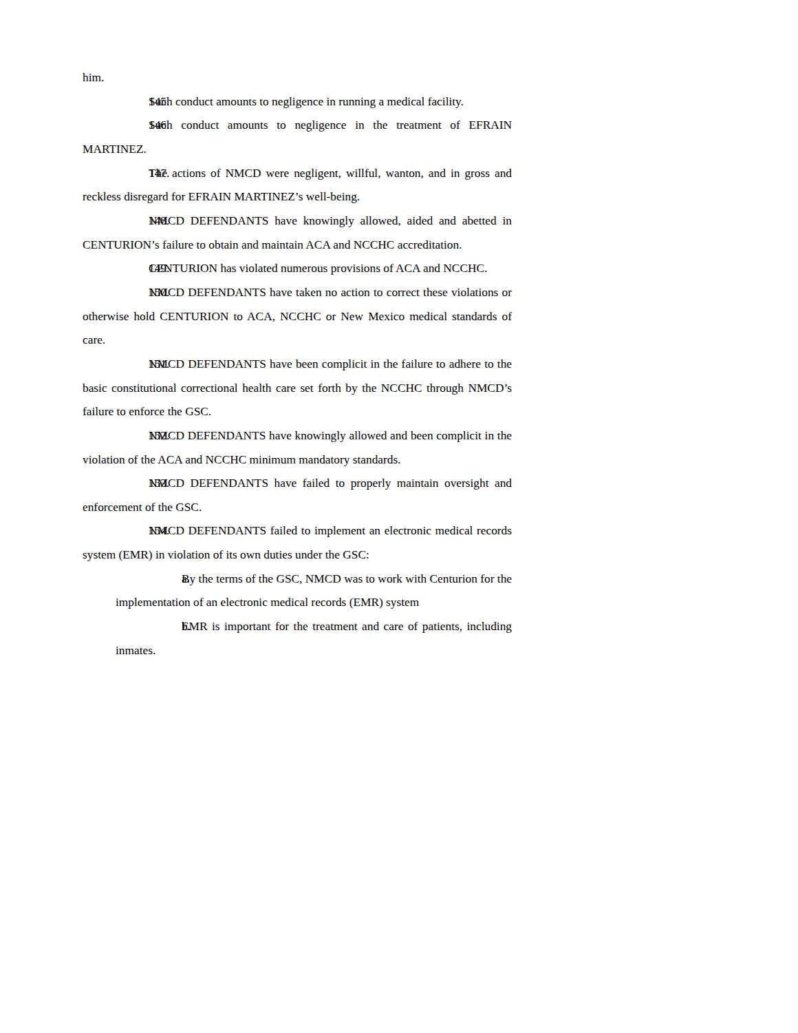him.
145. Such conduct amounts to negligence in running a medical facility.
146. Such conduct amounts to negligence in the treatment of EFRAIN MARTINEZ.
147. The actions of NMCD were negligent, willful, wanton, and in gross and reckless disregard for EFRAIN MARTINEZ’s well-being.
148. NMCD DEFENDANTS have knowingly allowed, aided and abetted in CENTURION’s failure to obtain and maintain ACA and NCCHC accreditation.
149. CENTURION has violated numerous provisions of ACA and NCCHC.
150. NMCD DEFENDANTS have taken no action to correct these violations or otherwise hold CENTURION to ACA, NCCHC or New Mexico medical standards of care.
151. NMCD DEFENDANTS have been complicit in the failure to adhere to the basic constitutional correctional health care set forth by the NCCHC through NMCD’s failure to enforce the GSC.
152. NMCD DEFENDANTS have knowingly allowed and been complicit in the violation of the ACA and NCCHC minimum mandatory standards.
153. NMCD DEFENDANTS have failed to properly maintain oversight and enforcement of the GSC.
154. NMCD DEFENDANTS failed to implement an electronic medical records system (EMR) in violation of its own duties under the GSC:
a. By the terms of the GSC, NMCD was to work with Centurion for the implementation of an electronic medical records (EMR) system
b. EMR is important for the treatment and care of patients, including inmates.